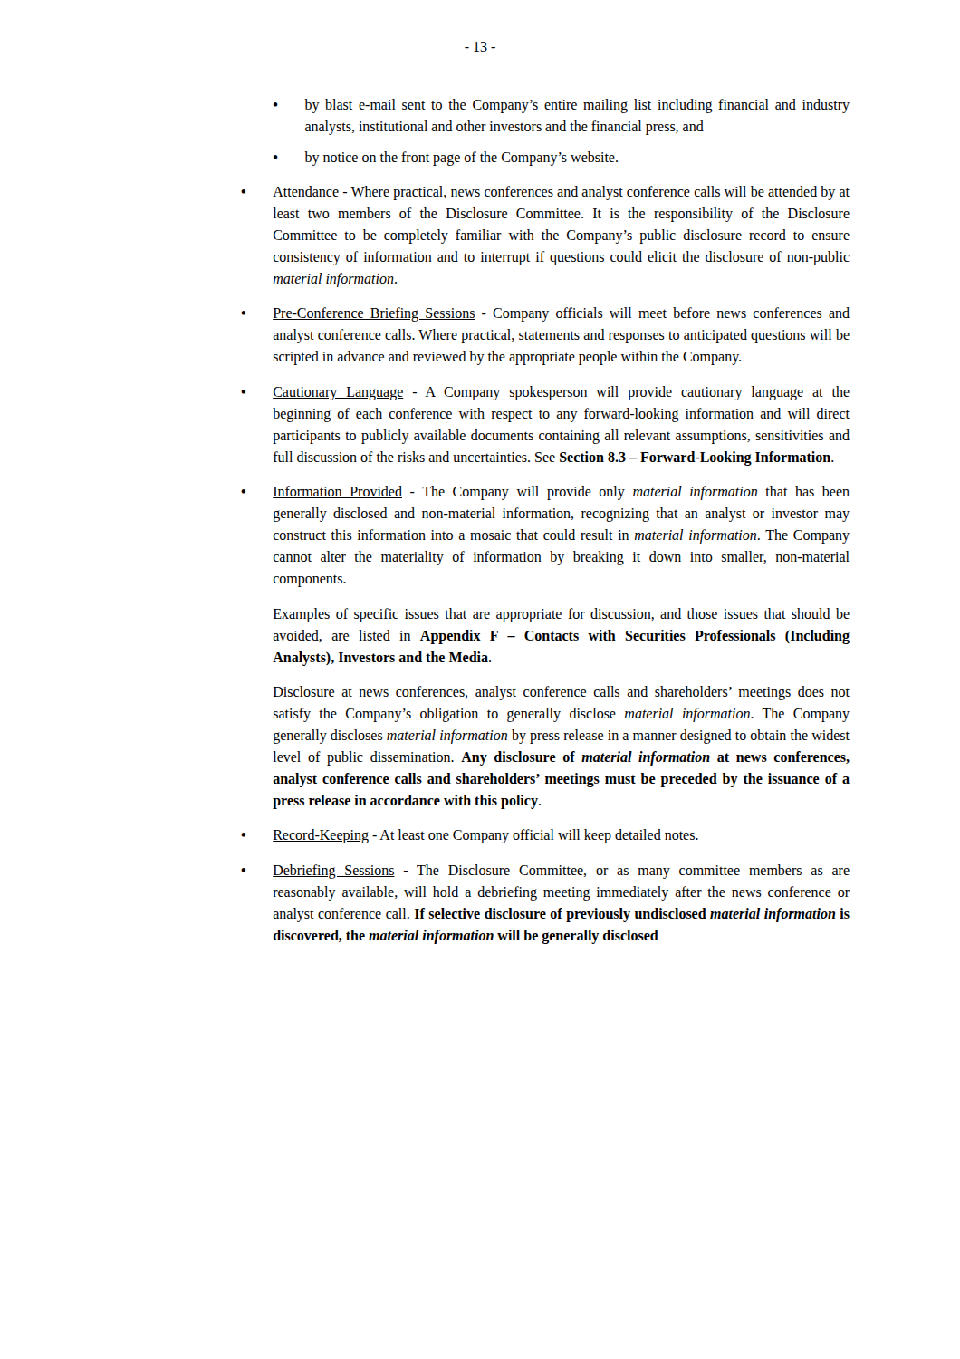- 13 -
by blast e-mail sent to the Company’s entire mailing list including financial and industry analysts, institutional and other investors and the financial press, and
by notice on the front page of the Company’s website.
Attendance - Where practical, news conferences and analyst conference calls will be attended by at least two members of the Disclosure Committee. It is the responsibility of the Disclosure Committee to be completely familiar with the Company’s public disclosure record to ensure consistency of information and to interrupt if questions could elicit the disclosure of non-public material information.
Pre-Conference Briefing Sessions - Company officials will meet before news conferences and analyst conference calls. Where practical, statements and responses to anticipated questions will be scripted in advance and reviewed by the appropriate people within the Company.
Cautionary Language - A Company spokesperson will provide cautionary language at the beginning of each conference with respect to any forward-looking information and will direct participants to publicly available documents containing all relevant assumptions, sensitivities and full discussion of the risks and uncertainties. See Section 8.3 – Forward-Looking Information.
Information Provided - The Company will provide only material information that has been generally disclosed and non-material information, recognizing that an analyst or investor may construct this information into a mosaic that could result in material information. The Company cannot alter the materiality of information by breaking it down into smaller, non-material components.
Examples of specific issues that are appropriate for discussion, and those issues that should be avoided, are listed in Appendix F – Contacts with Securities Professionals (Including Analysts), Investors and the Media.
Disclosure at news conferences, analyst conference calls and shareholders’ meetings does not satisfy the Company’s obligation to generally disclose material information. The Company generally discloses material information by press release in a manner designed to obtain the widest level of public dissemination. Any disclosure of material information at news conferences, analyst conference calls and shareholders’ meetings must be preceded by the issuance of a press release in accordance with this policy.
Record-Keeping - At least one Company official will keep detailed notes.
Debriefing Sessions - The Disclosure Committee, or as many committee members as are reasonably available, will hold a debriefing meeting immediately after the news conference or analyst conference call. If selective disclosure of previously undisclosed material information is discovered, the material information will be generally disclosed